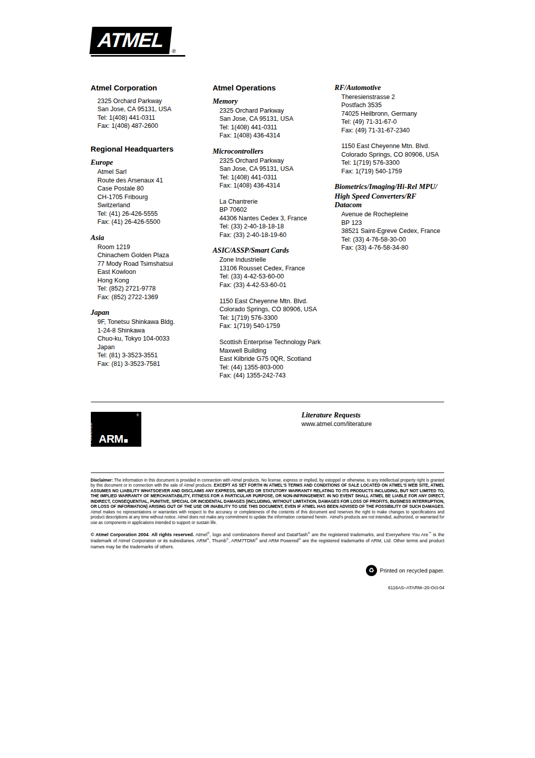ATMEL®
Atmel Corporation
2325 Orchard Parkway
San Jose, CA 95131, USA
Tel: 1(408) 441-0311
Fax: 1(408) 487-2600
Regional Headquarters
Europe
Atmel Sarl
Route des Arsenaux 41
Case Postale 80
CH-1705 Fribourg
Switzerland
Tel: (41) 26-426-5555
Fax: (41) 26-426-5500
Asia
Room 1219
Chinachem Golden Plaza
77 Mody Road Tsimshatsui
East Kowloon
Hong Kong
Tel: (852) 2721-9778
Fax: (852) 2722-1369
Japan
9F, Tonetsu Shinkawa Bldg.
1-24-8 Shinkawa
Chuo-ku, Tokyo 104-0033
Japan
Tel: (81) 3-3523-3551
Fax: (81) 3-3523-7581
Atmel Operations
Memory
2325 Orchard Parkway
San Jose, CA 95131, USA
Tel: 1(408) 441-0311
Fax: 1(408) 436-4314
Microcontrollers
2325 Orchard Parkway
San Jose, CA 95131, USA
Tel: 1(408) 441-0311
Fax: 1(408) 436-4314
La Chantrerie
BP 70602
44306 Nantes Cedex 3, France
Tel: (33) 2-40-18-18-18
Fax: (33) 2-40-18-19-60
ASIC/ASSP/Smart Cards
Zone Industrielle
13106 Rousset Cedex, France
Tel: (33) 4-42-53-60-00
Fax: (33) 4-42-53-60-01
1150 East Cheyenne Mtn. Blvd.
Colorado Springs, CO 80906, USA
Tel: 1(719) 576-3300
Fax: 1(719) 540-1759
Scottish Enterprise Technology Park
Maxwell Building
East Kilbride G75 0QR, Scotland
Tel: (44) 1355-803-000
Fax: (44) 1355-242-743
RF/Automotive
Theresienstrasse 2
Postfach 3535
74025 Heilbronn, Germany
Tel: (49) 71-31-67-0
Fax: (49) 71-31-67-2340
1150 East Cheyenne Mtn. Blvd.
Colorado Springs, CO 80906, USA
Tel: 1(719) 576-3300
Fax: 1(719) 540-1759
Biometrics/Imaging/Hi-Rel MPU/
High Speed Converters/RF Datacom
Avenue de Rochepleine
BP 123
38521 Saint-Egreve Cedex, France
Tel: (33) 4-76-58-30-00
Fax: (33) 4-76-58-34-80
® POWERED ARM
Literature Requests
www.atmel.com/literature
Disclaimer: The information in this document is provided in connection with Atmel products. No license, express or implied, by estoppel or otherwise, to any intellectual property right is granted by this document or in connection with the sale of Atmel products. EXCEPT AS SET FORTH IN ATMEL'S TERMS AND CONDITIONS OF SALE LOCATED ON ATMEL'S WEB SITE, ATMEL ASSUMES NO LIABILITY WHATSOEVER AND DISCLAIMS ANY EXPRESS, IMPLIED OR STATUTORY WARRANTY RELATING TO ITS PRODUCTS INCLUDING, BUT NOT LIMITED TO, THE IMPLIED WARRANTY OF MERCHANTABILITY, FITNESS FOR A PARTICULAR PURPOSE, OR NON-INFRINGEMENT. IN NO EVENT SHALL ATMEL BE LIABLE FOR ANY DIRECT, INDIRECT, CONSEQUENTIAL, PUNITIVE, SPECIAL OR INCIDENTAL DAMAGES (INCLUDING, WITHOUT LIMITATION, DAMAGES FOR LOSS OF PROFITS, BUSINESS INTERRUPTION, OR LOSS OF INFORMATION) ARISING OUT OF THE USE OR INABILITY TO USE THIS DOCUMENT, EVEN IF ATMEL HAS BEEN ADVISED OF THE POSSIBILITY OF SUCH DAMAGES. Atmel makes no representations or warranties with respect to the accuracy or completeness of the contents of this document and reserves the right to make changes to specifications and product descriptions at any time without notice. Atmel does not make any commitment to update the information contained herein. Atmel's products are not intended, authorized, or warranted for use as components in applications intended to support or sustain life.
© Atmel Corporation 2004. All rights reserved. Atmel®, logo and combinations thereof and DataFlash® are the registered trademarks, and Everywhere You Are™ is the trademark of Atmel Corporation or its subsidiaries. ARM®, Thumb®, ARM7TDMI® and ARM Powered® are the registered trademarks of ARM, Ltd. Other terms and product names may be the trademarks of others.
♻ Printed on recycled paper.
6116AS–ATARM–20-Oct-04